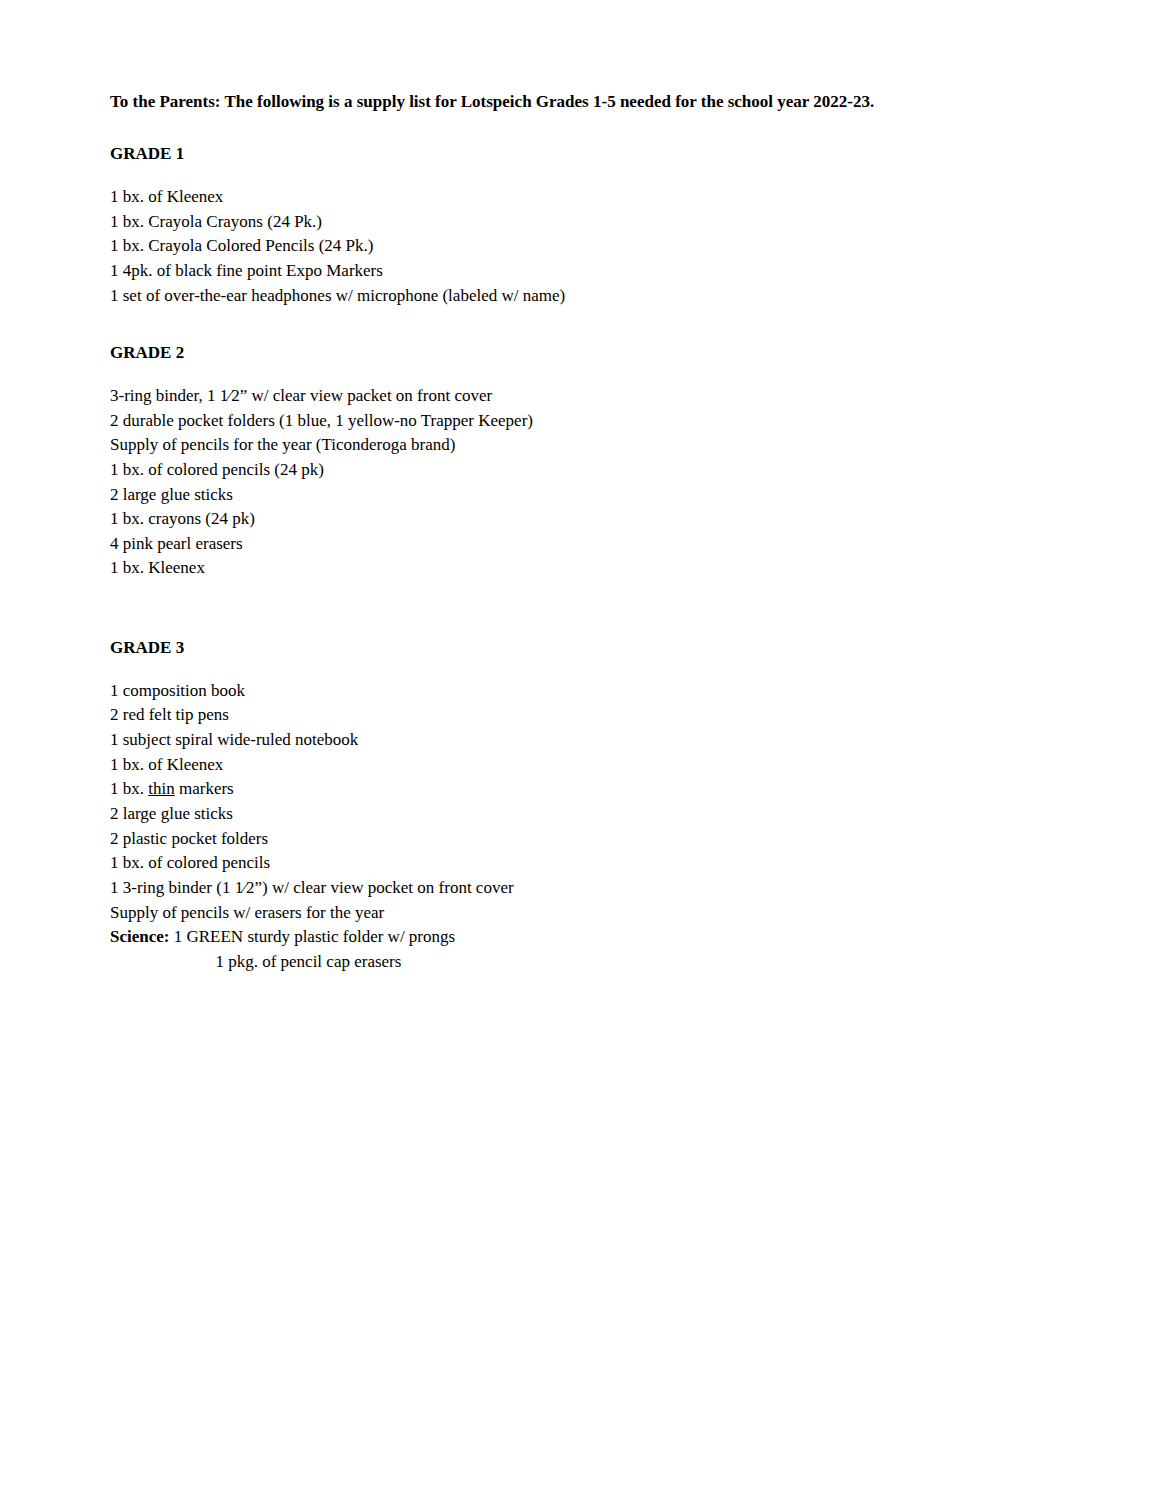To the Parents: The following is a supply list for Lotspeich Grades 1-5 needed for the school year 2022-23.
GRADE 1
1 bx. of Kleenex
1 bx. Crayola Crayons (24 Pk.)
1 bx. Crayola Colored Pencils (24 Pk.)
1 4pk. of black fine point Expo Markers
1 set of over-the-ear headphones w/ microphone (labeled w/ name)
GRADE 2
3-ring binder, 1 1⁄2” w/ clear view packet on front cover
2 durable pocket folders (1 blue, 1 yellow-no Trapper Keeper)
Supply of pencils for the year (Ticonderoga brand)
1 bx. of colored pencils (24 pk)
2 large glue sticks
1 bx. crayons (24 pk)
4 pink pearl erasers
1 bx. Kleenex
GRADE 3
1 composition book
2 red felt tip pens
1 subject spiral wide-ruled notebook
1 bx. of Kleenex
1 bx. thin markers
2 large glue sticks
2 plastic pocket folders
1 bx. of colored pencils
1 3-ring binder (1 1⁄2”) w/ clear view pocket on front cover
Supply of pencils w/ erasers for the year
Science: 1 GREEN sturdy plastic folder w/ prongs
1 pkg. of pencil cap erasers